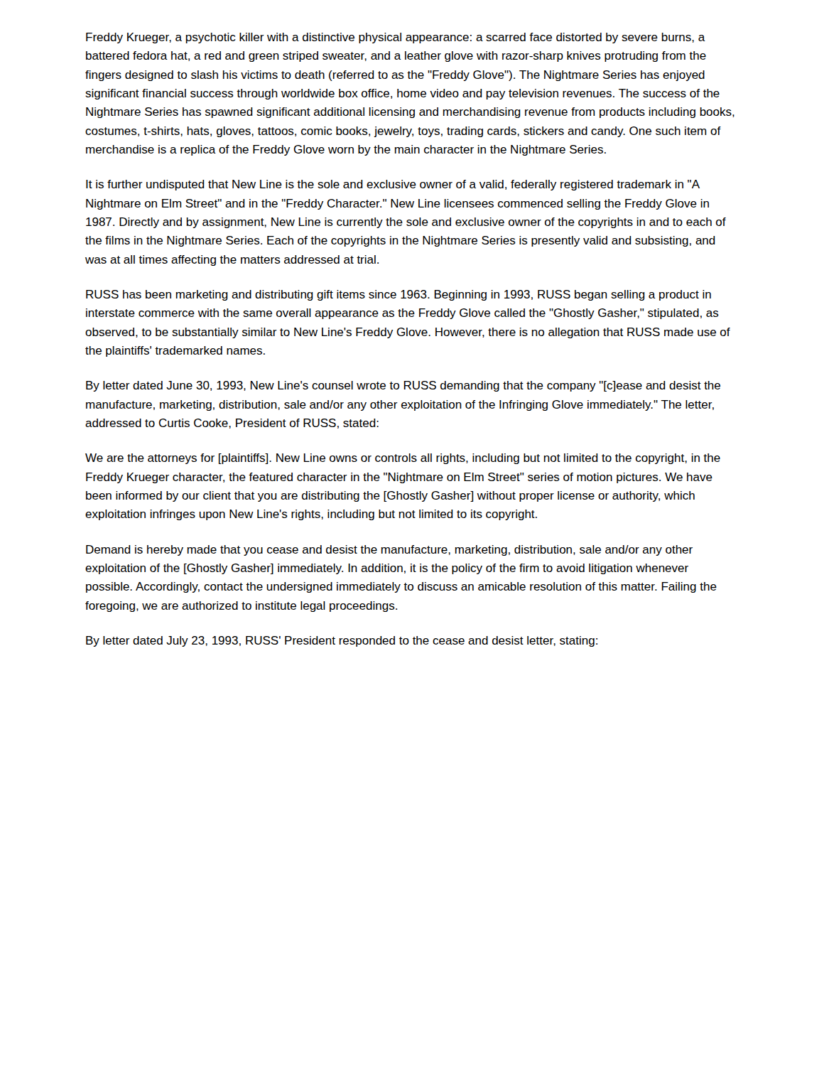Freddy Krueger, a psychotic killer with a distinctive physical appearance: a scarred face distorted by severe burns, a battered fedora hat, a red and green striped sweater, and a leather glove with razor-sharp knives protruding from the fingers designed to slash his victims to death (referred to as the "Freddy Glove"). The Nightmare Series has enjoyed significant financial success through worldwide box office, home video and pay television revenues. The success of the Nightmare Series has spawned significant additional licensing and merchandising revenue from products including books, costumes, t-shirts, hats, gloves, tattoos, comic books, jewelry, toys, trading cards, stickers and candy. One such item of merchandise is a replica of the Freddy Glove worn by the main character in the Nightmare Series.
It is further undisputed that New Line is the sole and exclusive owner of a valid, federally registered trademark in "A Nightmare on Elm Street" and in the "Freddy Character." New Line licensees commenced selling the Freddy Glove in 1987. Directly and by assignment, New Line is currently the sole and exclusive owner of the copyrights in and to each of the films in the Nightmare Series. Each of the copyrights in the Nightmare Series is presently valid and subsisting, and was at all times affecting the matters addressed at trial.
RUSS has been marketing and distributing gift items since 1963. Beginning in 1993, RUSS began selling a product in interstate commerce with the same overall appearance as the Freddy Glove called the "Ghostly Gasher," stipulated, as observed, to be substantially similar to New Line's Freddy Glove. However, there is no allegation that RUSS made use of the plaintiffs' trademarked names.
By letter dated June 30, 1993, New Line's counsel wrote to RUSS demanding that the company "[c]ease and desist the manufacture, marketing, distribution, sale and/or any other exploitation of the Infringing Glove immediately." The letter, addressed to Curtis Cooke, President of RUSS, stated:
We are the attorneys for [plaintiffs]. New Line owns or controls all rights, including but not limited to the copyright, in the Freddy Krueger character, the featured character in the "Nightmare on Elm Street" series of motion pictures. We have been informed by our client that you are distributing the [Ghostly Gasher] without proper license or authority, which exploitation infringes upon New Line's rights, including but not limited to its copyright.
Demand is hereby made that you cease and desist the manufacture, marketing, distribution, sale and/or any other exploitation of the [Ghostly Gasher] immediately. In addition, it is the policy of the firm to avoid litigation whenever possible. Accordingly, contact the undersigned immediately to discuss an amicable resolution of this matter. Failing the foregoing, we are authorized to institute legal proceedings.
By letter dated July 23, 1993, RUSS' President responded to the cease and desist letter, stating: